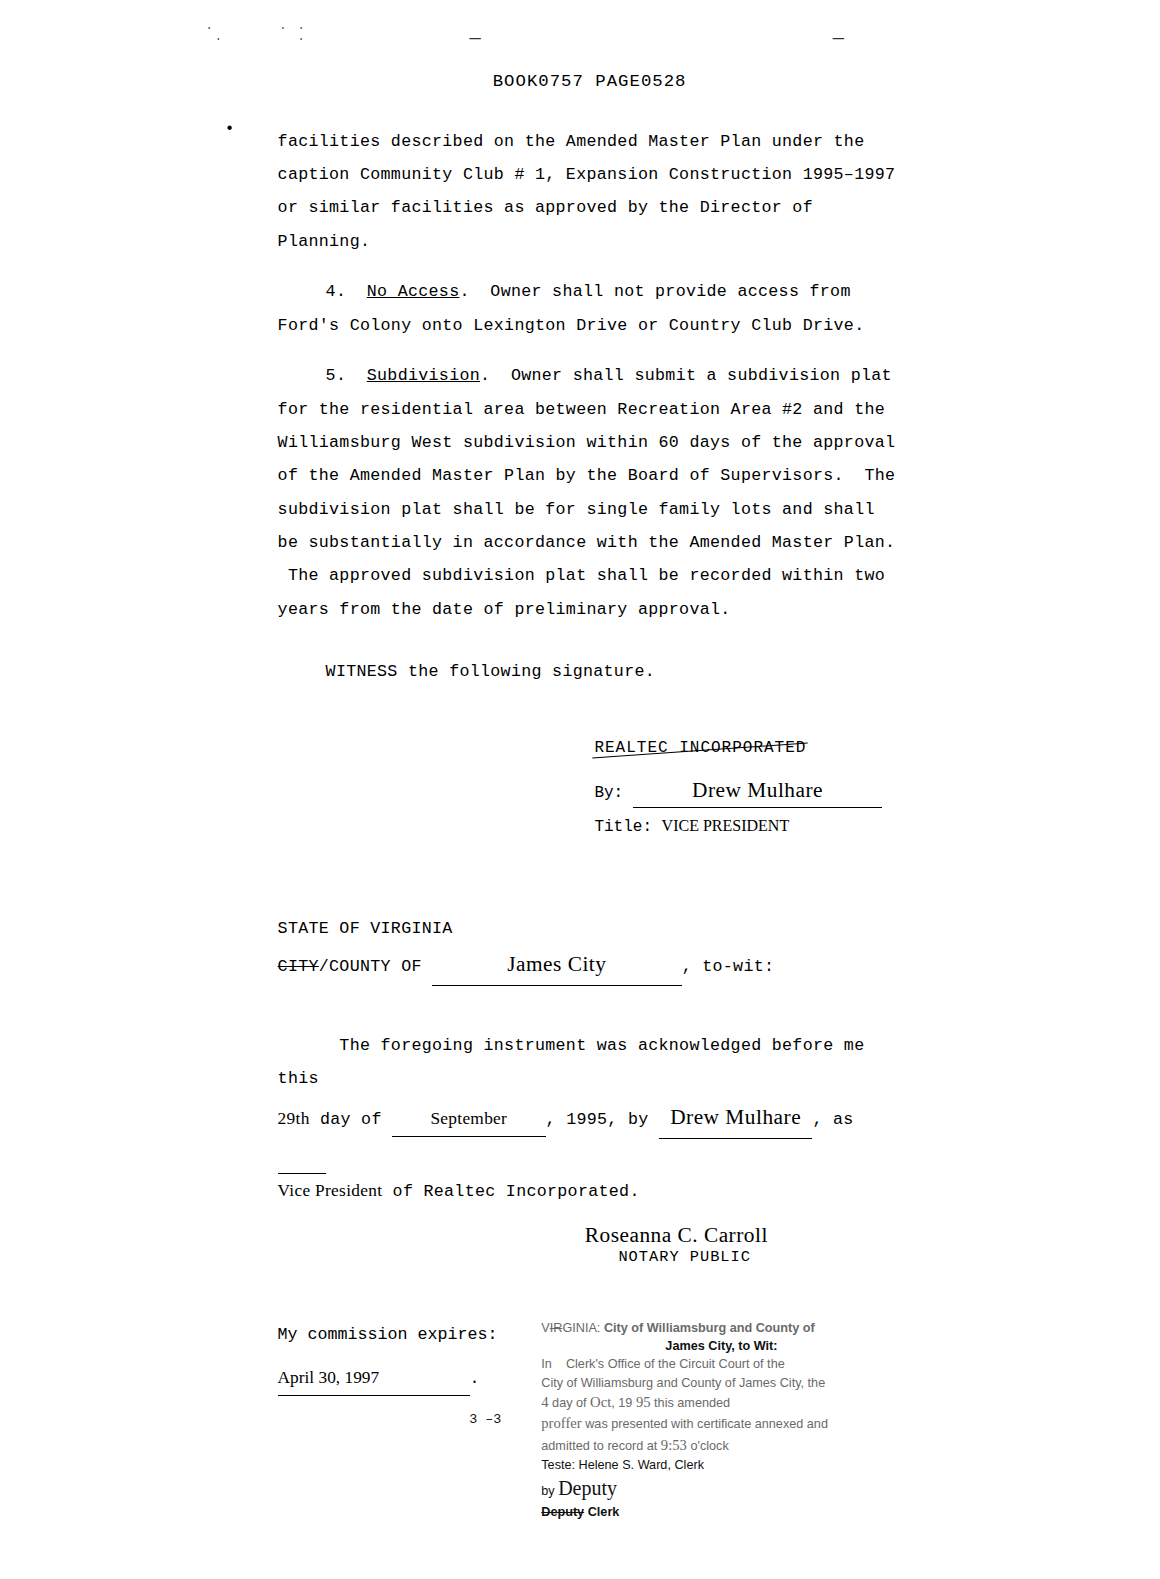· · ·
· ·
—
—
BOOK0757 PAGE0528
•
facilities described on the Amended Master Plan under the caption Community Club # 1, Expansion Construction 1995–1997 or similar facilities as approved by the Director of Planning.
4. No Access. Owner shall not provide access from Ford's Colony onto Lexington Drive or Country Club Drive.
5. Subdivision. Owner shall submit a subdivision plat for the residential area between Recreation Area #2 and the Williamsburg West subdivision within 60 days of the approval of the Amended Master Plan by the Board of Supervisors. The subdivision plat shall be for single family lots and shall be substantially in accordance with the Amended Master Plan. The approved subdivision plat shall be recorded within two years from the date of preliminary approval.
WITNESS the following signature.
REALTEC INCORPORATED
By: Drew Mulhare
Title: VICE PRESIDENT
STATE OF VIRGINIA
CITY/COUNTY OF James City, to-wit:
The foregoing instrument was acknowledged before me this
29th day of September, 1995, by Drew Mulhare, as
Vice President of Realtec Incorporated.
Roseanna C. Carroll
NOTARY PUBLIC
My commission expires:
April 30, 1997.
VIRGINIA: City of Williamsburg and County of
James City, to Wit:
In Clerk's Office of the Circuit Court of the
City of Williamsburg and County of James City, the
4 day of Oct, 19 95 this amended
proffer was presented with certificate annexed and
admitted to record at 9:53 o'clock
Teste: Helene S. Ward, Clerk
by Deputy
Deputy Clerk
3 –3